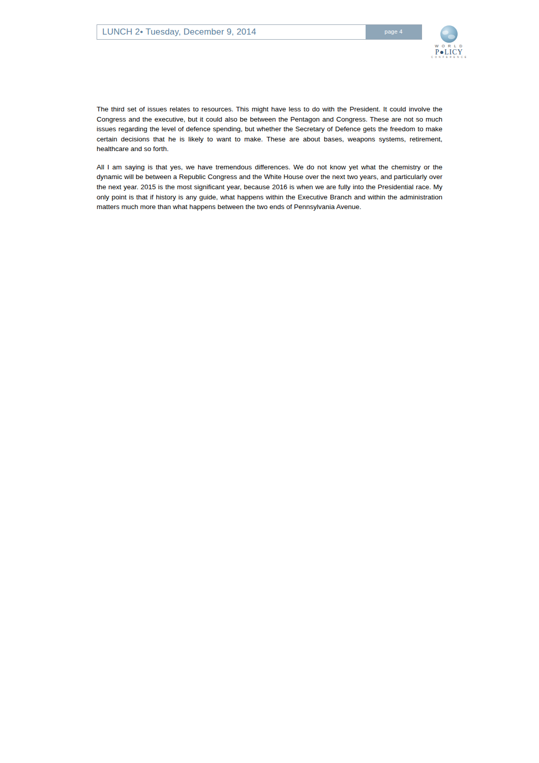LUNCH 2• Tuesday, December 9, 2014
page 4
W O R L D
P●LICY
C O N F E R E N C E
The third set of issues relates to resources. This might have less to do with the President. It could involve the Congress and the executive, but it could also be between the Pentagon and Congress. These are not so much issues regarding the level of defence spending, but whether the Secretary of Defence gets the freedom to make certain decisions that he is likely to want to make. These are about bases, weapons systems, retirement, healthcare and so forth.
All I am saying is that yes, we have tremendous differences. We do not know yet what the chemistry or the dynamic will be between a Republic Congress and the White House over the next two years, and particularly over the next year. 2015 is the most significant year, because 2016 is when we are fully into the Presidential race. My only point is that if history is any guide, what happens within the Executive Branch and within the administration matters much more than what happens between the two ends of Pennsylvania Avenue.